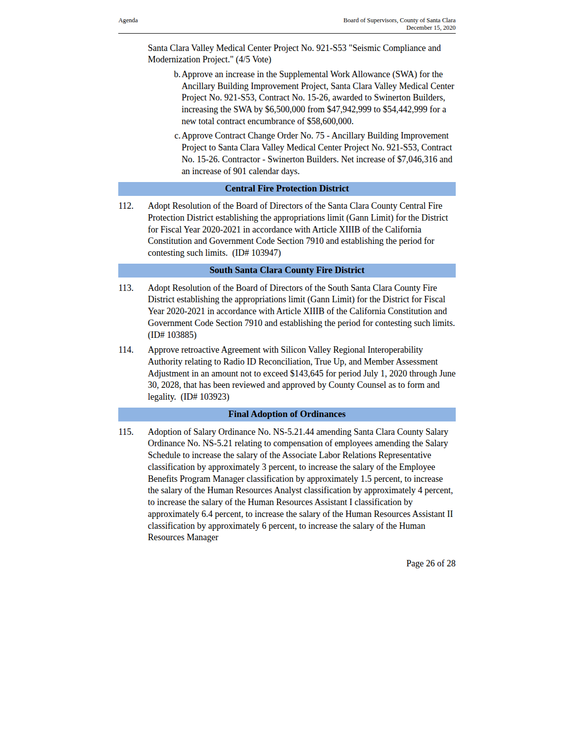Agenda
Board of Supervisors, County of Santa Clara December 15, 2020
Santa Clara Valley Medical Center Project No. 921-S53 "Seismic Compliance and Modernization Project." (4/5 Vote)
b. Approve an increase in the Supplemental Work Allowance (SWA) for the Ancillary Building Improvement Project, Santa Clara Valley Medical Center Project No. 921-S53, Contract No. 15-26, awarded to Swinerton Builders, increasing the SWA by $6,500,000 from $47,942,999 to $54,442,999 for a new total contract encumbrance of $58,600,000.
c. Approve Contract Change Order No. 75 - Ancillary Building Improvement Project to Santa Clara Valley Medical Center Project No. 921-S53, Contract No. 15-26. Contractor - Swinerton Builders. Net increase of $7,046,316 and an increase of 901 calendar days.
Central Fire Protection District
112. Adopt Resolution of the Board of Directors of the Santa Clara County Central Fire Protection District establishing the appropriations limit (Gann Limit) for the District for Fiscal Year 2020-2021 in accordance with Article XIIIB of the California Constitution and Government Code Section 7910 and establishing the period for contesting such limits. (ID# 103947)
South Santa Clara County Fire District
113. Adopt Resolution of the Board of Directors of the South Santa Clara County Fire District establishing the appropriations limit (Gann Limit) for the District for Fiscal Year 2020-2021 in accordance with Article XIIIB of the California Constitution and Government Code Section 7910 and establishing the period for contesting such limits. (ID# 103885)
114. Approve retroactive Agreement with Silicon Valley Regional Interoperability Authority relating to Radio ID Reconciliation, True Up, and Member Assessment Adjustment in an amount not to exceed $143,645 for period July 1, 2020 through June 30, 2028, that has been reviewed and approved by County Counsel as to form and legality. (ID# 103923)
Final Adoption of Ordinances
115. Adoption of Salary Ordinance No. NS-5.21.44 amending Santa Clara County Salary Ordinance No. NS-5.21 relating to compensation of employees amending the Salary Schedule to increase the salary of the Associate Labor Relations Representative classification by approximately 3 percent, to increase the salary of the Employee Benefits Program Manager classification by approximately 1.5 percent, to increase the salary of the Human Resources Analyst classification by approximately 4 percent, to increase the salary of the Human Resources Assistant I classification by approximately 6.4 percent, to increase the salary of the Human Resources Assistant II classification by approximately 6 percent, to increase the salary of the Human Resources Manager
Page 26 of 28